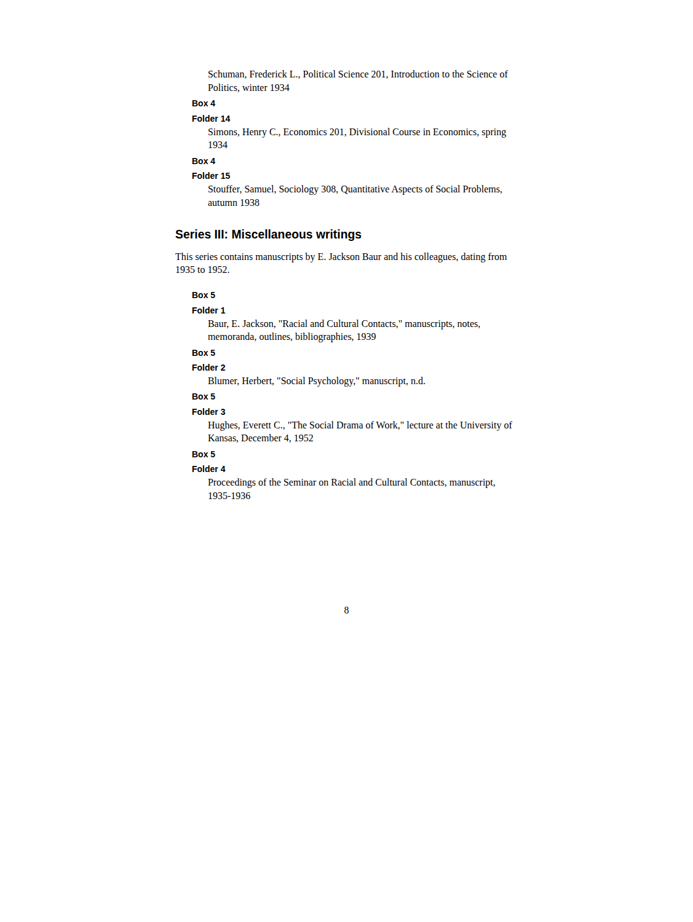Schuman, Frederick L., Political Science 201, Introduction to the Science of Politics, winter 1934
Box 4
Folder 14
Simons, Henry C., Economics 201, Divisional Course in Economics, spring 1934
Box 4
Folder 15
Stouffer, Samuel, Sociology 308, Quantitative Aspects of Social Problems, autumn 1938
Series III: Miscellaneous writings
This series contains manuscripts by E. Jackson Baur and his colleagues, dating from 1935 to 1952.
Box 5
Folder 1
Baur, E. Jackson, "Racial and Cultural Contacts," manuscripts, notes, memoranda, outlines, bibliographies, 1939
Box 5
Folder 2
Blumer, Herbert, "Social Psychology," manuscript, n.d.
Box 5
Folder 3
Hughes, Everett C., "The Social Drama of Work," lecture at the University of Kansas, December 4, 1952
Box 5
Folder 4
Proceedings of the Seminar on Racial and Cultural Contacts, manuscript, 1935-1936
8